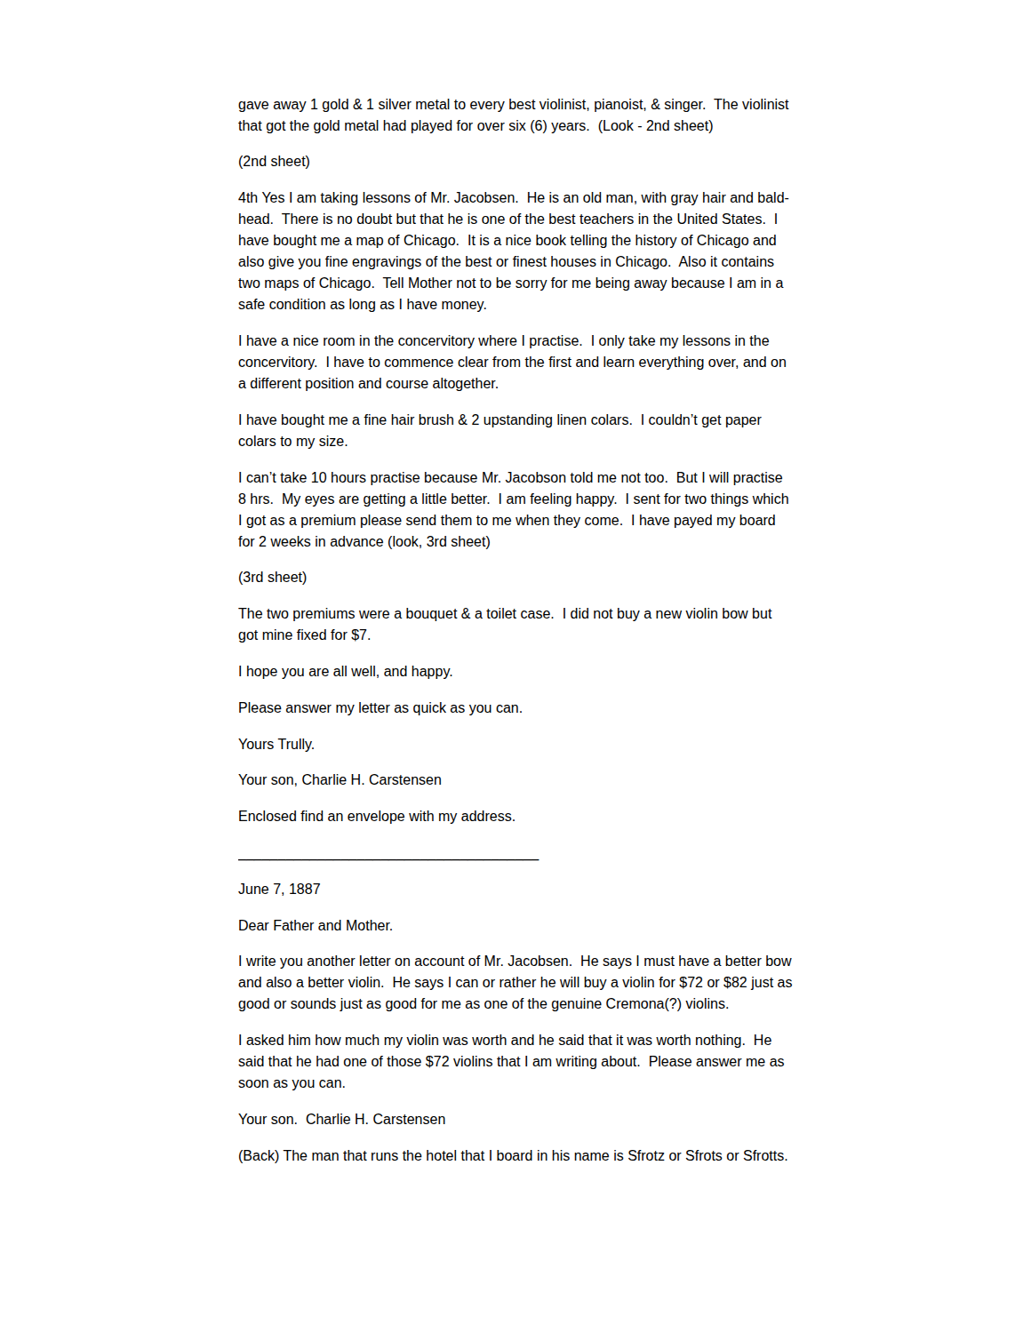gave away 1 gold & 1 silver metal to every best violinist, pianoist, & singer. The violinist that got the gold metal had played for over six (6) years. (Look - 2nd sheet)
(2nd sheet)
4th Yes I am taking lessons of Mr. Jacobsen. He is an old man, with gray hair and bald-head. There is no doubt but that he is one of the best teachers in the United States. I have bought me a map of Chicago. It is a nice book telling the history of Chicago and also give you fine engravings of the best or finest houses in Chicago. Also it contains two maps of Chicago. Tell Mother not to be sorry for me being away because I am in a safe condition as long as I have money.
I have a nice room in the concervitory where I practise. I only take my lessons in the concervitory. I have to commence clear from the first and learn everything over, and on a different position and course altogether.
I have bought me a fine hair brush & 2 upstanding linen colars. I couldn’t get paper colars to my size.
I can’t take 10 hours practise because Mr. Jacobson told me not too. But I will practise 8 hrs. My eyes are getting a little better. I am feeling happy. I sent for two things which I got as a premium please send them to me when they come. I have payed my board for 2 weeks in advance (look, 3rd sheet)
(3rd sheet)
The two premiums were a bouquet & a toilet case. I did not buy a new violin bow but got mine fixed for $7.
I hope you are all well, and happy.
Please answer my letter as quick as you can.
Yours Trully.
Your son, Charlie H. Carstensen
Enclosed find an envelope with my address.
______________________________________
June 7, 1887
Dear Father and Mother.
I write you another letter on account of Mr. Jacobsen. He says I must have a better bow and also a better violin. He says I can or rather he will buy a violin for $72 or $82 just as good or sounds just as good for me as one of the genuine Cremona(?) violins.
I asked him how much my violin was worth and he said that it was worth nothing. He said that he had one of those $72 violins that I am writing about. Please answer me as soon as you can.
Your son. Charlie H. Carstensen
(Back) The man that runs the hotel that I board in his name is Sfrotz or Sfrots or Sfrotts.